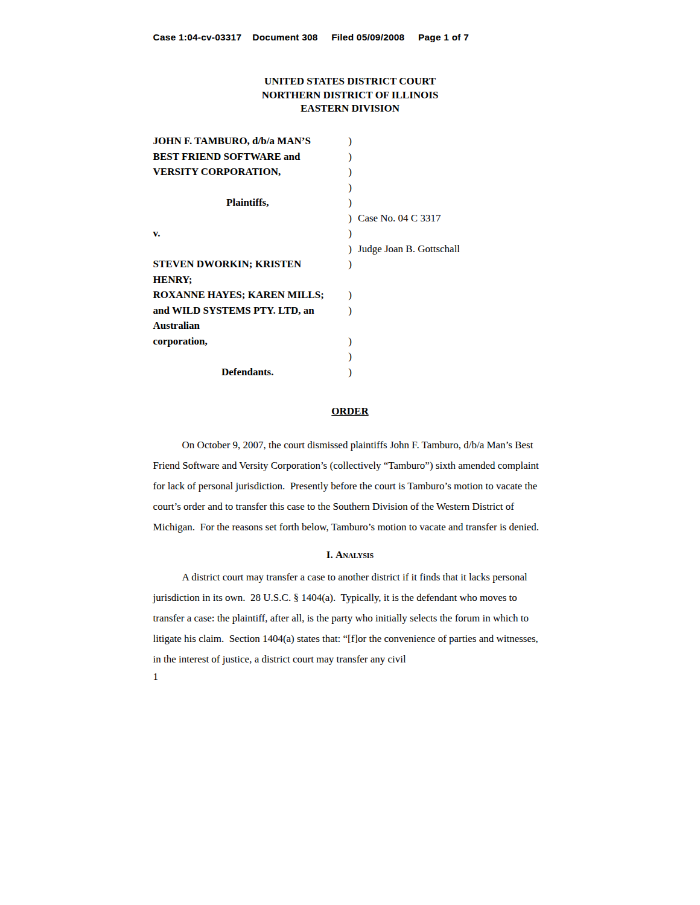Case 1:04-cv-03317 Document 308 Filed 05/09/2008 Page 1 of 7
UNITED STATES DISTRICT COURT
NORTHERN DISTRICT OF ILLINOIS
EASTERN DIVISION
| JOHN F. TAMBURO, d/b/a MAN’S | ) | |
| BEST FRIEND SOFTWARE and | ) | |
| VERSITY CORPORATION, | ) | |
| | ) | |
| Plaintiffs, | ) | |
| | ) | Case No. 04 C 3317 |
| v. | ) | |
| | ) | Judge Joan B. Gottschall |
| STEVEN DWORKIN; KRISTEN HENRY; | ) | |
| ROXANNE HAYES; KAREN MILLS; | ) | |
| and WILD SYSTEMS PTY. LTD, an Australian | ) | |
| corporation, | ) | |
| | ) | |
| Defendants. | ) | |
ORDER
On October 9, 2007, the court dismissed plaintiffs John F. Tamburo, d/b/a Man’s Best Friend Software and Versity Corporation’s (collectively “Tamburo”) sixth amended complaint for lack of personal jurisdiction. Presently before the court is Tamburo’s motion to vacate the court’s order and to transfer this case to the Southern Division of the Western District of Michigan. For the reasons set forth below, Tamburo’s motion to vacate and transfer is denied.
I. Analysis
A district court may transfer a case to another district if it finds that it lacks personal jurisdiction in its own. 28 U.S.C. § 1404(a). Typically, it is the defendant who moves to transfer a case: the plaintiff, after all, is the party who initially selects the forum in which to litigate his claim. Section 1404(a) states that: “[f]or the convenience of parties and witnesses, in the interest of justice, a district court may transfer any civil
1